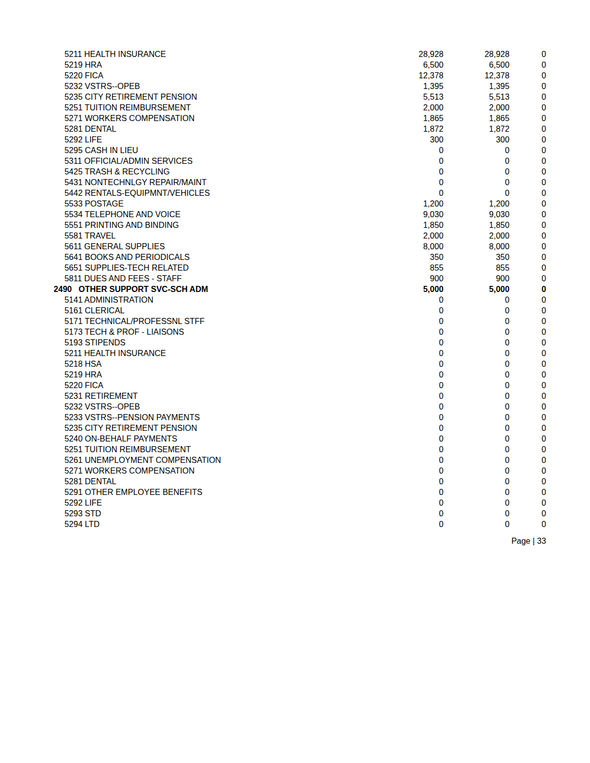| 5211 HEALTH INSURANCE | 28,928 | 28,928 | 0 |
| 5219 HRA | 6,500 | 6,500 | 0 |
| 5220 FICA | 12,378 | 12,378 | 0 |
| 5232 VSTRS--OPEB | 1,395 | 1,395 | 0 |
| 5235 CITY RETIREMENT PENSION | 5,513 | 5,513 | 0 |
| 5251 TUITION REIMBURSEMENT | 2,000 | 2,000 | 0 |
| 5271 WORKERS COMPENSATION | 1,865 | 1,865 | 0 |
| 5281 DENTAL | 1,872 | 1,872 | 0 |
| 5292 LIFE | 300 | 300 | 0 |
| 5295 CASH IN LIEU | 0 | 0 | 0 |
| 5311 OFFICIAL/ADMIN SERVICES | 0 | 0 | 0 |
| 5425 TRASH & RECYCLING | 0 | 0 | 0 |
| 5431 NONTECHNLGY REPAIR/MAINT | 0 | 0 | 0 |
| 5442 RENTALS-EQUIPMNT/VEHICLES | 0 | 0 | 0 |
| 5533 POSTAGE | 1,200 | 1,200 | 0 |
| 5534 TELEPHONE AND VOICE | 9,030 | 9,030 | 0 |
| 5551 PRINTING AND BINDING | 1,850 | 1,850 | 0 |
| 5581 TRAVEL | 2,000 | 2,000 | 0 |
| 5611 GENERAL SUPPLIES | 8,000 | 8,000 | 0 |
| 5641 BOOKS AND PERIODICALS | 350 | 350 | 0 |
| 5651 SUPPLIES-TECH RELATED | 855 | 855 | 0 |
| 5811 DUES AND FEES - STAFF | 900 | 900 | 0 |
| 2490 OTHER SUPPORT SVC-SCH ADM | 5,000 | 5,000 | 0 |
| 5141 ADMINISTRATION | 0 | 0 | 0 |
| 5161 CLERICAL | 0 | 0 | 0 |
| 5171 TECHNICAL/PROFESSNL STFF | 0 | 0 | 0 |
| 5173 TECH & PROF - LIAISONS | 0 | 0 | 0 |
| 5193 STIPENDS | 0 | 0 | 0 |
| 5211 HEALTH INSURANCE | 0 | 0 | 0 |
| 5218 HSA | 0 | 0 | 0 |
| 5219 HRA | 0 | 0 | 0 |
| 5220 FICA | 0 | 0 | 0 |
| 5231 RETIREMENT | 0 | 0 | 0 |
| 5232 VSTRS--OPEB | 0 | 0 | 0 |
| 5233 VSTRS--PENSION PAYMENTS | 0 | 0 | 0 |
| 5235 CITY RETIREMENT PENSION | 0 | 0 | 0 |
| 5240 ON-BEHALF PAYMENTS | 0 | 0 | 0 |
| 5251 TUITION REIMBURSEMENT | 0 | 0 | 0 |
| 5261 UNEMPLOYMENT COMPENSATION | 0 | 0 | 0 |
| 5271 WORKERS COMPENSATION | 0 | 0 | 0 |
| 5281 DENTAL | 0 | 0 | 0 |
| 5291 OTHER EMPLOYEE BENEFITS | 0 | 0 | 0 |
| 5292 LIFE | 0 | 0 | 0 |
| 5293 STD | 0 | 0 | 0 |
| 5294 LTD | 0 | 0 | 0 |
Page | 33